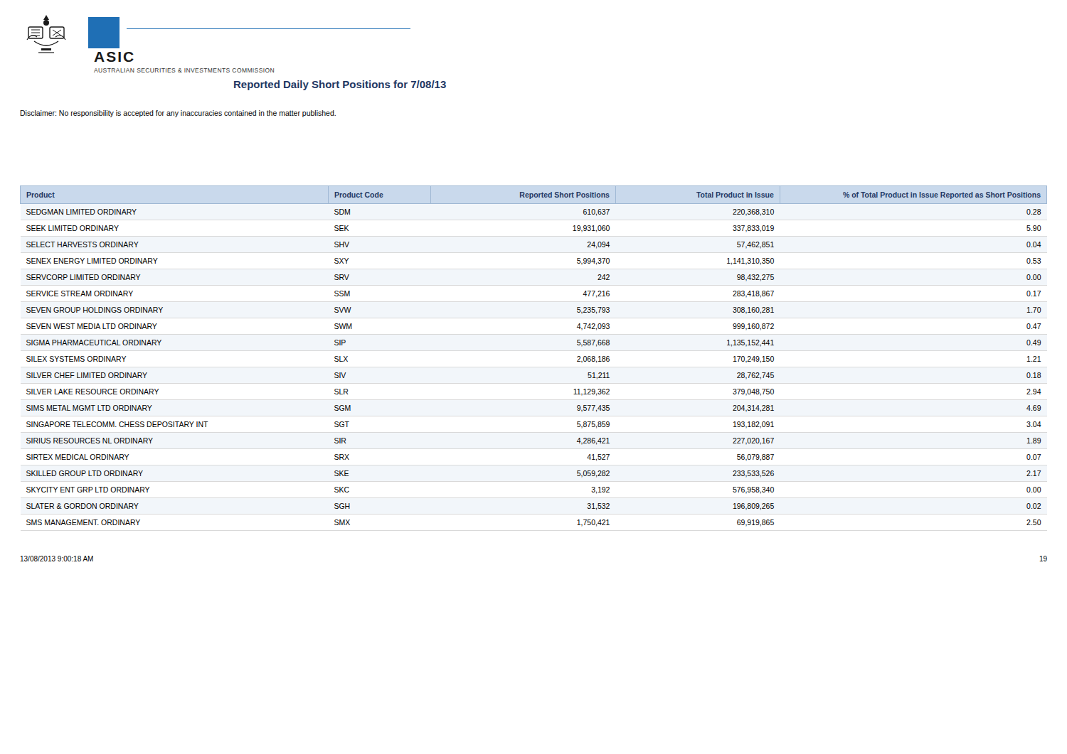ASIC
AUSTRALIAN SECURITIES & INVESTMENTS COMMISSION
Reported Daily Short Positions for 7/08/13
Disclaimer: No responsibility is accepted for any inaccuracies contained in the matter published.
| Product | Product Code | Reported Short Positions | Total Product in Issue | % of Total Product in Issue Reported as Short Positions |
| --- | --- | --- | --- | --- |
| SEDGMAN LIMITED ORDINARY | SDM | 610,637 | 220,368,310 | 0.28 |
| SEEK LIMITED ORDINARY | SEK | 19,931,060 | 337,833,019 | 5.90 |
| SELECT HARVESTS ORDINARY | SHV | 24,094 | 57,462,851 | 0.04 |
| SENEX ENERGY LIMITED ORDINARY | SXY | 5,994,370 | 1,141,310,350 | 0.53 |
| SERVCORP LIMITED ORDINARY | SRV | 242 | 98,432,275 | 0.00 |
| SERVICE STREAM ORDINARY | SSM | 477,216 | 283,418,867 | 0.17 |
| SEVEN GROUP HOLDINGS ORDINARY | SVW | 5,235,793 | 308,160,281 | 1.70 |
| SEVEN WEST MEDIA LTD ORDINARY | SWM | 4,742,093 | 999,160,872 | 0.47 |
| SIGMA PHARMACEUTICAL ORDINARY | SIP | 5,587,668 | 1,135,152,441 | 0.49 |
| SILEX SYSTEMS ORDINARY | SLX | 2,068,186 | 170,249,150 | 1.21 |
| SILVER CHEF LIMITED ORDINARY | SIV | 51,211 | 28,762,745 | 0.18 |
| SILVER LAKE RESOURCE ORDINARY | SLR | 11,129,362 | 379,048,750 | 2.94 |
| SIMS METAL MGMT LTD ORDINARY | SGM | 9,577,435 | 204,314,281 | 4.69 |
| SINGAPORE TELECOMM. CHESS DEPOSITARY INT | SGT | 5,875,859 | 193,182,091 | 3.04 |
| SIRIUS RESOURCES NL ORDINARY | SIR | 4,286,421 | 227,020,167 | 1.89 |
| SIRTEX MEDICAL ORDINARY | SRX | 41,527 | 56,079,887 | 0.07 |
| SKILLED GROUP LTD ORDINARY | SKE | 5,059,282 | 233,533,526 | 2.17 |
| SKYCITY ENT GRP LTD ORDINARY | SKC | 3,192 | 576,958,340 | 0.00 |
| SLATER & GORDON ORDINARY | SGH | 31,532 | 196,809,265 | 0.02 |
| SMS MANAGEMENT. ORDINARY | SMX | 1,750,421 | 69,919,865 | 2.50 |
13/08/2013 9:00:18 AM 19